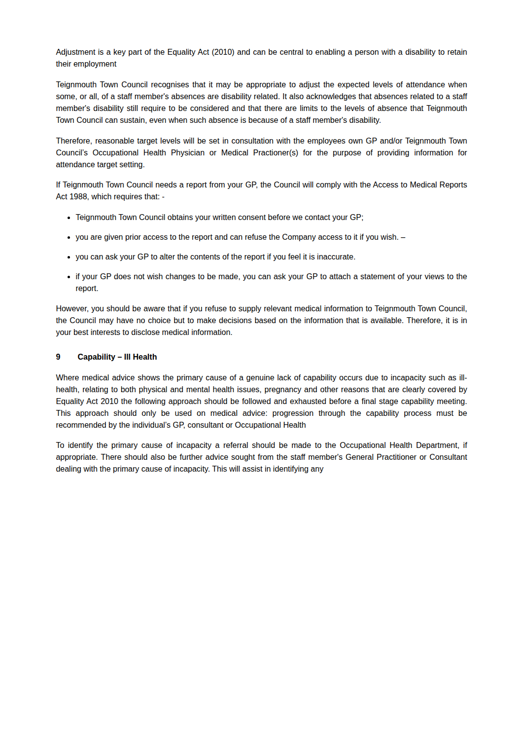Adjustment is a key part of the Equality Act (2010) and can be central to enabling a person with a disability to retain their employment
Teignmouth Town Council recognises that it may be appropriate to adjust the expected levels of attendance when some, or all, of a staff member's absences are disability related. It also acknowledges that absences related to a staff member's disability still require to be considered and that there are limits to the levels of absence that Teignmouth Town Council can sustain, even when such absence is because of a staff member's disability.
Therefore, reasonable target levels will be set in consultation with the employees own GP and/or Teignmouth Town Council’s Occupational Health Physician or Medical Practioner(s) for the purpose of providing information for attendance target setting.
If Teignmouth Town Council needs a report from your GP, the Council will comply with the Access to Medical Reports Act 1988, which requires that: -
Teignmouth Town Council obtains your written consent before we contact your GP;
you are given prior access to the report and can refuse the Company access to it if you wish. –
you can ask your GP to alter the contents of the report if you feel it is inaccurate.
if your GP does not wish changes to be made, you can ask your GP to attach a statement of your views to the report.
However, you should be aware that if you refuse to supply relevant medical information to Teignmouth Town Council, the Council may have no choice but to make decisions based on the information that is available. Therefore, it is in your best interests to disclose medical information.
9 Capability – Ill Health
Where medical advice shows the primary cause of a genuine lack of capability occurs due to incapacity such as ill-health, relating to both physical and mental health issues, pregnancy and other reasons that are clearly covered by Equality Act 2010 the following approach should be followed and exhausted before a final stage capability meeting. This approach should only be used on medical advice: progression through the capability process must be recommended by the individual’s GP, consultant or Occupational Health
To identify the primary cause of incapacity a referral should be made to the Occupational Health Department, if appropriate. There should also be further advice sought from the staff member's General Practitioner or Consultant dealing with the primary cause of incapacity. This will assist in identifying any